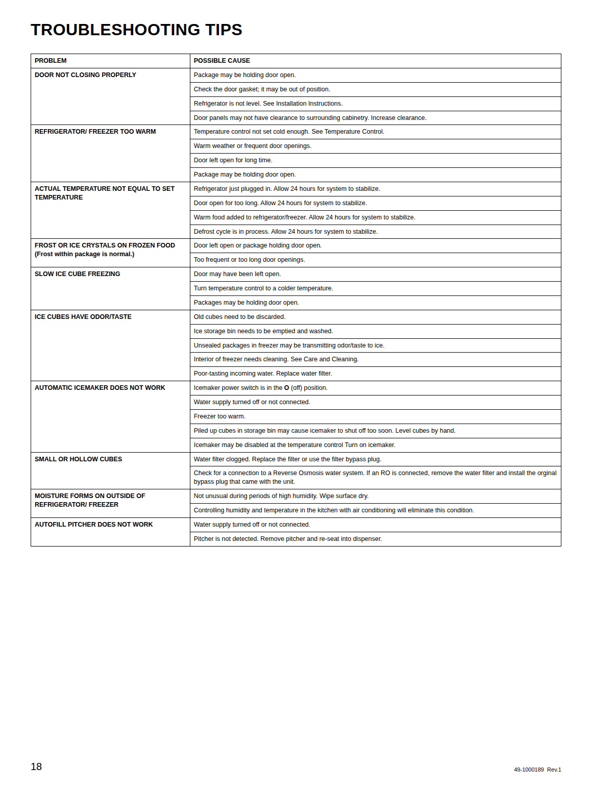TROUBLESHOOTING TIPS
| PROBLEM | POSSIBLE CAUSE |
| --- | --- |
| DOOR NOT CLOSING PROPERLY | Package may be holding door open. |
| Check the door gasket; it may be out of position. |
| Refrigerator is not level. See Installation Instructions. |
| Door panels may not have clearance to surrounding cabinetry. Increase clearance. |
| REFRIGERATOR/ FREEZER TOO WARM | Temperature control not set cold enough. See Temperature Control. |
| Warm weather or frequent door openings. |
| Door left open for long time. |
| Package may be holding door open. |
| ACTUAL TEMPERATURE NOT EQUAL TO SET TEMPERATURE | Refrigerator just plugged in. Allow 24 hours for system to stabilize. |
| Door open for too long. Allow 24 hours for system to stabilize. |
| Warm food added to refrigerator/freezer. Allow 24 hours for system to stabilize. |
| Defrost cycle is in process. Allow 24 hours for system to stabilize. |
| FROST OR ICE CRYSTALS ON FROZEN FOOD (Frost within package is normal.) | Door left open or package holding door open. |
| Too frequent or too long door openings. |
| SLOW ICE CUBE FREEZING | Door may have been left open. |
| Turn temperature control to a colder temperature. |
| Packages may be holding door open. |
| ICE CUBES HAVE ODOR/TASTE | Old cubes need to be discarded. |
| Ice storage bin needs to be emptied and washed. |
| Unsealed packages in freezer may be transmitting odor/taste to ice. |
| Interior of freezer needs cleaning. See Care and Cleaning. |
| Poor-tasting incoming water. Replace water filter. |
| AUTOMATIC ICEMAKER DOES NOT WORK | Icemaker power switch is in the O (off) position. |
| Water supply turned off or not connected. |
| Freezer too warm. |
| Piled up cubes in storage bin may cause icemaker to shut off too soon. Level cubes by hand. |
| Icemaker may be disabled at the temperature control Turn on icemaker. |
| SMALL OR HOLLOW CUBES | Water filter clogged. Replace the filter or use the filter bypass plug. |
| Check for a connection to a Reverse Osmosis water system. If an RO is connected, remove the water filter and install the orginal bypass plug that came with the unit. |
| MOISTURE FORMS ON OUTSIDE OF REFRIGERATOR/ FREEZER | Not unusual during periods of high humidity. Wipe surface dry. |
| Controlling humidity and temperature in the kitchen with air conditioning will eliminate this condition. |
| AUTOFILL PITCHER DOES NOT WORK | Water supply turned off or not connected. |
| Pitcher is not detected. Remove pitcher and re-seat into dispenser. |
18 49-1000189 Rev.1